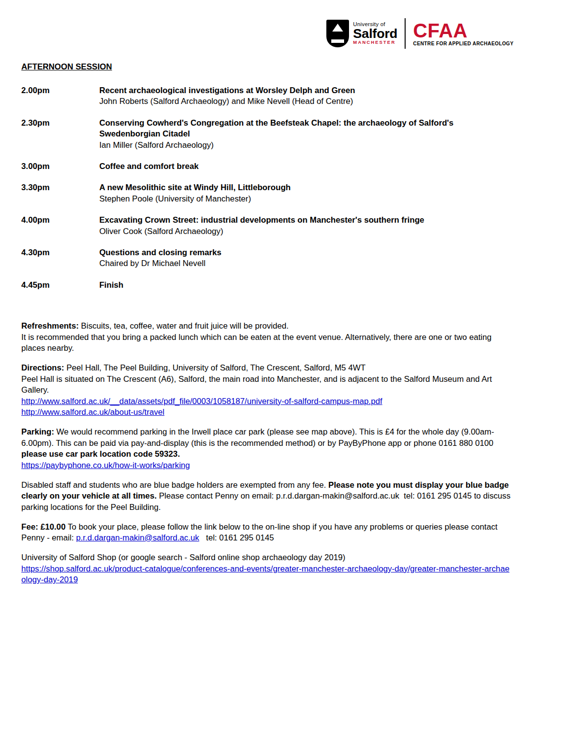University of Salford MANCHESTER
CFAA CENTRE FOR APPLIED ARCHAEOLOGY
AFTERNOON SESSION
| 2.00pm | Recent archaeological investigations at Worsley Delph and Green John Roberts (Salford Archaeology) and Mike Nevell (Head of Centre) |
| 2.30pm | Conserving Cowherd's Congregation at the Beefsteak Chapel: the archaeology of Salford's Swedenborgian Citadel Ian Miller (Salford Archaeology) |
| 3.00pm | Coffee and comfort break |
| 3.30pm | A new Mesolithic site at Windy Hill, Littleborough Stephen Poole (University of Manchester) |
| 4.00pm | Excavating Crown Street: industrial developments on Manchester's southern fringe Oliver Cook (Salford Archaeology) |
| 4.30pm | Questions and closing remarks Chaired by Dr Michael Nevell |
| 4.45pm | Finish |
Refreshments: Biscuits, tea, coffee, water and fruit juice will be provided.
It is recommended that you bring a packed lunch which can be eaten at the event venue. Alternatively, there are one or two eating places nearby.
Directions: Peel Hall, The Peel Building, University of Salford, The Crescent, Salford, M5 4WT
Peel Hall is situated on The Crescent (A6), Salford, the main road into Manchester, and is adjacent to the Salford Museum and Art Gallery.
http://www.salford.ac.uk/__data/assets/pdf_file/0003/1058187/university-of-salford-campus-map.pdf
http://www.salford.ac.uk/about-us/travel
Parking: We would recommend parking in the Irwell place car park (please see map above). This is £4 for the whole day (9.00am-6.00pm). This can be paid via pay-and-display (this is the recommended method) or by PayByPhone app or phone 0161 880 0100 please use car park location code 59323.
https://paybyphone.co.uk/how-it-works/parking
Disabled staff and students who are blue badge holders are exempted from any fee. Please note you must display your blue badge clearly on your vehicle at all times. Please contact Penny on email: p.r.d.dargan-makin@salford.ac.uk tel: 0161 295 0145 to discuss parking locations for the Peel Building.
Fee: £10.00 To book your place, please follow the link below to the on-line shop if you have any problems or queries please contact Penny - email: p.r.d.dargan-makin@salford.ac.uk tel: 0161 295 0145
University of Salford Shop (or google search - Salford online shop archaeology day 2019)
https://shop.salford.ac.uk/product-catalogue/conferences-and-events/greater-manchester-archaeology-day/greater-manchester-archaeology-day-2019